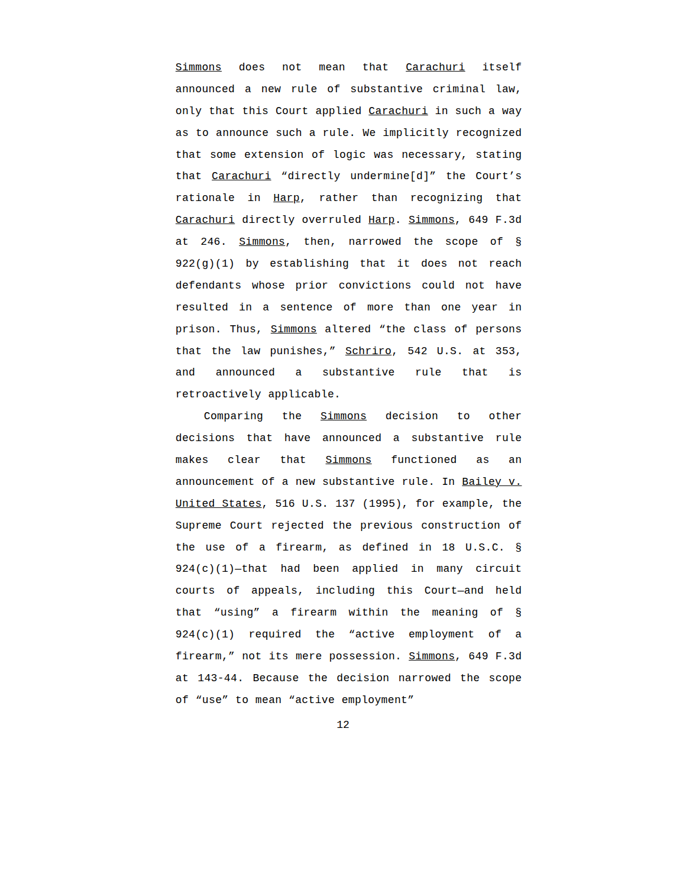Simmons does not mean that Carachuri itself announced a new rule of substantive criminal law, only that this Court applied Carachuri in such a way as to announce such a rule. We implicitly recognized that some extension of logic was necessary, stating that Carachuri “directly undermine[d]” the Court’s rationale in Harp, rather than recognizing that Carachuri directly overruled Harp. Simmons, 649 F.3d at 246. Simmons, then, narrowed the scope of § 922(g)(1) by establishing that it does not reach defendants whose prior convictions could not have resulted in a sentence of more than one year in prison. Thus, Simmons altered “the class of persons that the law punishes,” Schriro, 542 U.S. at 353, and announced a substantive rule that is retroactively applicable.
Comparing the Simmons decision to other decisions that have announced a substantive rule makes clear that Simmons functioned as an announcement of a new substantive rule. In Bailey v. United States, 516 U.S. 137 (1995), for example, the Supreme Court rejected the previous construction of the use of a firearm, as defined in 18 U.S.C. § 924(c)(1)—that had been applied in many circuit courts of appeals, including this Court—and held that “using” a firearm within the meaning of § 924(c)(1) required the “active employment of a firearm,” not its mere possession. Simmons, 649 F.3d at 143-44. Because the decision narrowed the scope of “use” to mean “active employment”
12